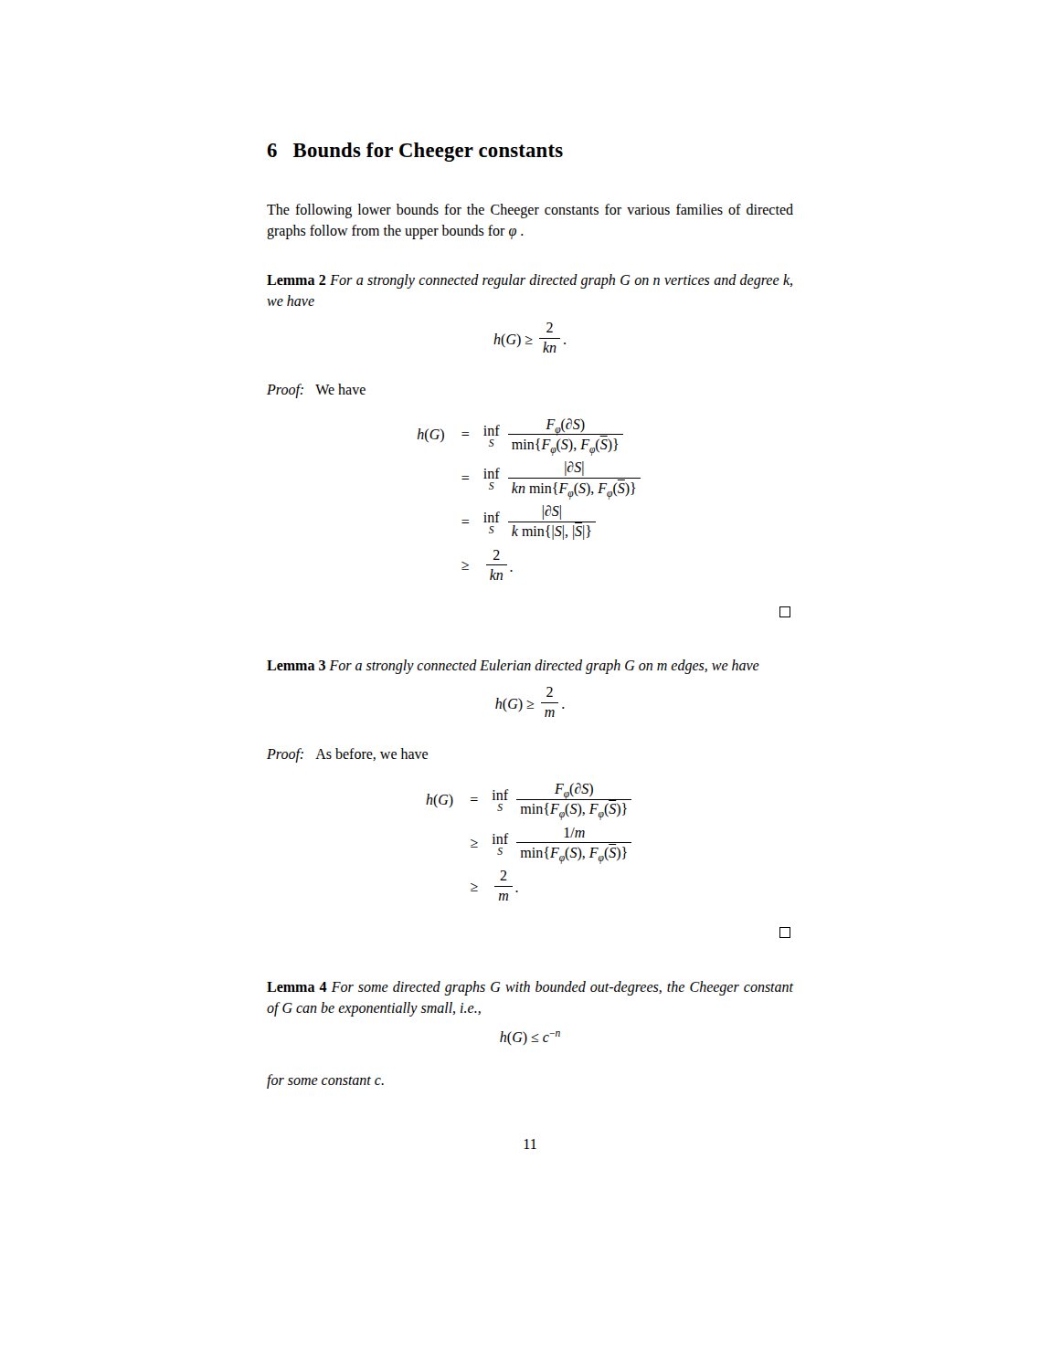6 Bounds for Cheeger constants
The following lower bounds for the Cheeger constants for various families of directed graphs follow from the upper bounds for φ .
Lemma 2 For a strongly connected regular directed graph G on n vertices and degree k, we have
h(G) ≥ 2 kn.
Proof: We have
| h ( G ) | = | inf S F φ (∂ S ) min{ F φ ( S ), F φ ( S )} |
| | = | inf S /∂ S / kn min{ F φ ( S ), F φ ( S )} |
| | = | inf S /∂ S / k min{/ S /, / S /} |
| | ≥ | 2 kn . |
Lemma 3 For a strongly connected Eulerian directed graph G on m edges, we have
h(G) ≥ 2 m.
Proof: As before, we have
| h ( G ) | = | inf S F φ (∂ S ) min{ F φ ( S ), F φ ( S )} |
| | ≥ | inf S 1/ m min{ F φ ( S ), F φ ( S )} |
| | ≥ | 2 m . |
Lemma 4 For some directed graphs G with bounded out-degrees, the Cheeger constant of G can be exponentially small, i.e.,
h(G) ≤ c−n
for some constant c.
11